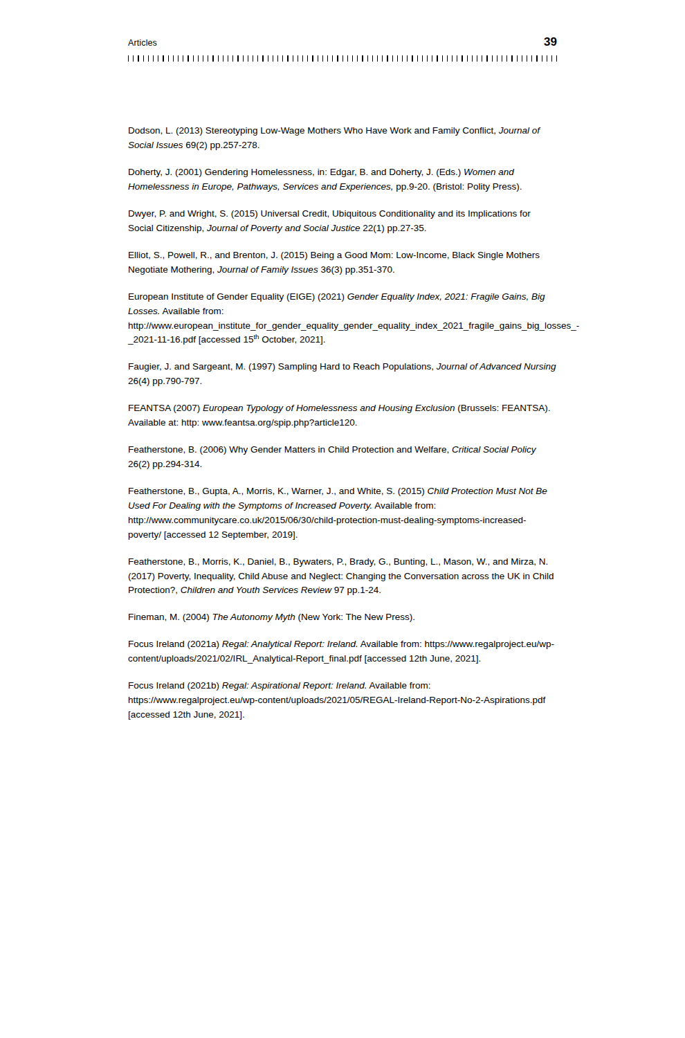Articles
39
Dodson, L. (2013) Stereotyping Low-Wage Mothers Who Have Work and Family Conflict, Journal of Social Issues 69(2) pp.257-278.
Doherty, J. (2001) Gendering Homelessness, in: Edgar, B. and Doherty, J. (Eds.) Women and Homelessness in Europe, Pathways, Services and Experiences, pp.9-20. (Bristol: Polity Press).
Dwyer, P. and Wright, S. (2015) Universal Credit, Ubiquitous Conditionality and its Implications for Social Citizenship, Journal of Poverty and Social Justice 22(1) pp.27-35.
Elliot, S., Powell, R., and Brenton, J. (2015) Being a Good Mom: Low-Income, Black Single Mothers Negotiate Mothering, Journal of Family Issues 36(3) pp.351-370.
European Institute of Gender Equality (EIGE) (2021) Gender Equality Index, 2021: Fragile Gains, Big Losses. Available from: http://www.european_institute_for_gender_equality_gender_equality_index_2021_fragile_gains_big_losses_-_2021-11-16.pdf [accessed 15th October, 2021].
Faugier, J. and Sargeant, M. (1997) Sampling Hard to Reach Populations, Journal of Advanced Nursing 26(4) pp.790-797.
FEANTSA (2007) European Typology of Homelessness and Housing Exclusion (Brussels: FEANTSA). Available at: http: www.feantsa.org/spip.php?article120.
Featherstone, B. (2006) Why Gender Matters in Child Protection and Welfare, Critical Social Policy 26(2) pp.294-314.
Featherstone, B., Gupta, A., Morris, K., Warner, J., and White, S. (2015) Child Protection Must Not Be Used For Dealing with the Symptoms of Increased Poverty. Available from: http://www.communitycare.co.uk/2015/06/30/child-protection-must-dealing-symptoms-increased-poverty/ [accessed 12 September, 2019].
Featherstone, B., Morris, K., Daniel, B., Bywaters, P., Brady, G., Bunting, L., Mason, W., and Mirza, N. (2017) Poverty, Inequality, Child Abuse and Neglect: Changing the Conversation across the UK in Child Protection?, Children and Youth Services Review 97 pp.1-24.
Fineman, M. (2004) The Autonomy Myth (New York: The New Press).
Focus Ireland (2021a) Regal: Analytical Report: Ireland. Available from: https://www.regalproject.eu/wp-content/uploads/2021/02/IRL_Analytical-Report_final.pdf [accessed 12th June, 2021].
Focus Ireland (2021b) Regal: Aspirational Report: Ireland. Available from: https://www.regalproject.eu/wp-content/uploads/2021/05/REGAL-Ireland-Report-No-2-Aspirations.pdf [accessed 12th June, 2021].